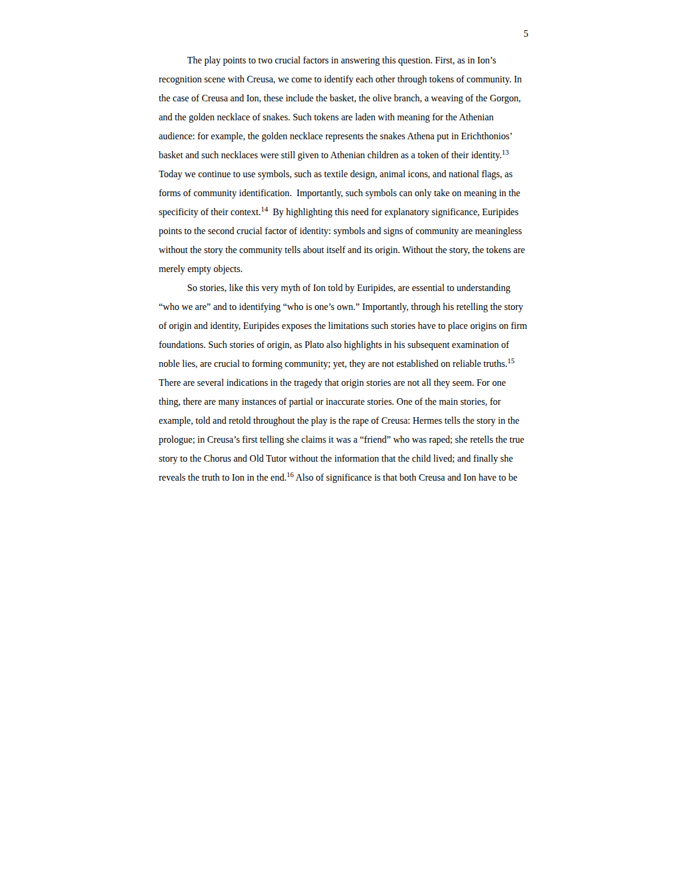5
The play points to two crucial factors in answering this question. First, as in Ion’s recognition scene with Creusa, we come to identify each other through tokens of community. In the case of Creusa and Ion, these include the basket, the olive branch, a weaving of the Gorgon, and the golden necklace of snakes. Such tokens are laden with meaning for the Athenian audience: for example, the golden necklace represents the snakes Athena put in Erichthonios’ basket and such necklaces were still given to Athenian children as a token of their identity.13 Today we continue to use symbols, such as textile design, animal icons, and national flags, as forms of community identification. Importantly, such symbols can only take on meaning in the specificity of their context.14 By highlighting this need for explanatory significance, Euripides points to the second crucial factor of identity: symbols and signs of community are meaningless without the story the community tells about itself and its origin. Without the story, the tokens are merely empty objects.
So stories, like this very myth of Ion told by Euripides, are essential to understanding “who we are” and to identifying “who is one’s own.” Importantly, through his retelling the story of origin and identity, Euripides exposes the limitations such stories have to place origins on firm foundations. Such stories of origin, as Plato also highlights in his subsequent examination of noble lies, are crucial to forming community; yet, they are not established on reliable truths.15 There are several indications in the tragedy that origin stories are not all they seem. For one thing, there are many instances of partial or inaccurate stories. One of the main stories, for example, told and retold throughout the play is the rape of Creusa: Hermes tells the story in the prologue; in Creusa’s first telling she claims it was a “friend” who was raped; she retells the true story to the Chorus and Old Tutor without the information that the child lived; and finally she reveals the truth to Ion in the end.16 Also of significance is that both Creusa and Ion have to be